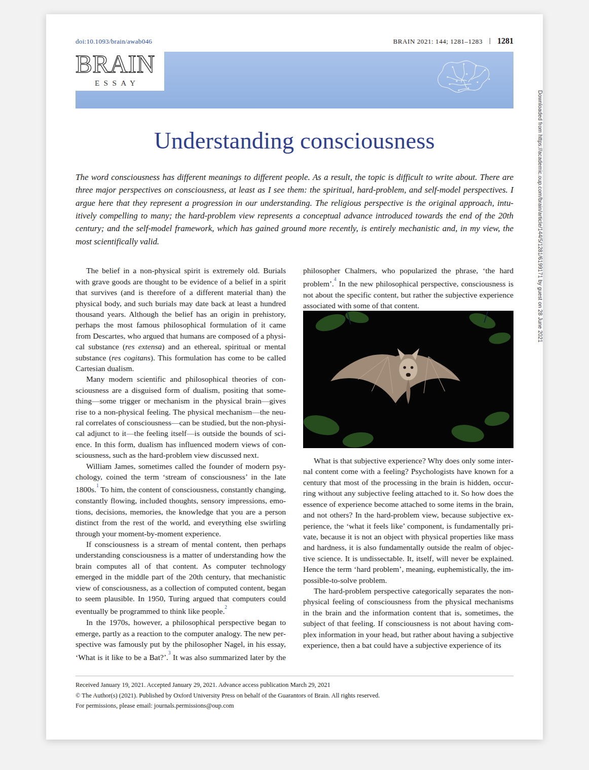Downloaded from https://academic.oup.com/brain/article/144/5/1281/6199171 by guest on 28 June 2021
doi:10.1093/brain/awab046
BRAIN 2021: 144; 1281–1283 1281
BRAIN ESSAY
Understanding consciousness
The word consciousness has different meanings to different people. As a result, the topic is difficult to write about. There are three major perspectives on consciousness, at least as I see them: the spiritual, hard-problem, and self-model perspectives. I argue here that they represent a progression in our understanding. The religious perspective is the original approach, intuitively compelling to many; the hard-problem view represents a conceptual advance introduced towards the end of the 20th century; and the self-model framework, which has gained ground more recently, is entirely mechanistic and, in my view, the most scientifically valid.
The belief in a non-physical spirit is extremely old. Burials with grave goods are thought to be evidence of a belief in a spirit that survives (and is therefore of a different material than) the physical body, and such burials may date back at least a hundred thousand years. Although the belief has an origin in prehistory, perhaps the most famous philosophical formulation of it came from Descartes, who argued that humans are composed of a physical substance (res extensa) and an ethereal, spiritual or mental substance (res cogitans). This formulation has come to be called Cartesian dualism.
Many modern scientific and philosophical theories of consciousness are a disguised form of dualism, positing that something—some trigger or mechanism in the physical brain—gives rise to a non-physical feeling. The physical mechanism—the neural correlates of consciousness—can be studied, but the non-physical adjunct to it—the feeling itself—is outside the bounds of science. In this form, dualism has influenced modern views of consciousness, such as the hard-problem view discussed next.
William James, sometimes called the founder of modern psychology, coined the term ‘stream of consciousness’ in the late 1800s.1 To him, the content of consciousness, constantly changing, constantly flowing, included thoughts, sensory impressions, emotions, decisions, memories, the knowledge that you are a person distinct from the rest of the world, and everything else swirling through your moment-by-moment experience.
If consciousness is a stream of mental content, then perhaps understanding consciousness is a matter of understanding how the brain computes all of that content. As computer technology emerged in the middle part of the 20th century, that mechanistic view of consciousness, as a collection of computed content, began to seem plausible. In 1950, Turing argued that computers could eventually be programmed to think like people.2
In the 1970s, however, a philosophical perspective began to emerge, partly as a reaction to the computer analogy. The new perspective was famously put by the philosopher Nagel, in his essay, ‘What is it like to be a Bat?’.3 It was also summarized later by the philosopher Chalmers, who popularized the phrase, ‘the hard problem’.4 In the new philosophical perspective, consciousness is not about the specific content, but rather the subjective experience associated with some of that content.
What is that subjective experience? Why does only some internal content come with a feeling? Psychologists have known for a century that most of the processing in the brain is hidden, occurring without any subjective feeling attached to it. So how does the essence of experience become attached to some items in the brain, and not others? In the hard-problem view, because subjective experience, the ‘what it feels like’ component, is fundamentally private, because it is not an object with physical properties like mass and hardness, it is also fundamentally outside the realm of objective science. It is undissectable. It, itself, will never be explained. Hence the term ‘hard problem’, meaning, euphemistically, the impossible-to-solve problem.
The hard-problem perspective categorically separates the non-physical feeling of consciousness from the physical mechanisms in the brain and the information content that is, sometimes, the subject of that feeling. If consciousness is not about having complex information in your head, but rather about having a subjective experience, then a bat could have a subjective experience of its
Received January 19, 2021. Accepted January 29, 2021. Advance access publication March 29, 2021
© The Author(s) (2021). Published by Oxford University Press on behalf of the Guarantors of Brain. All rights reserved.
For permissions, please email: journals.permissions@oup.com